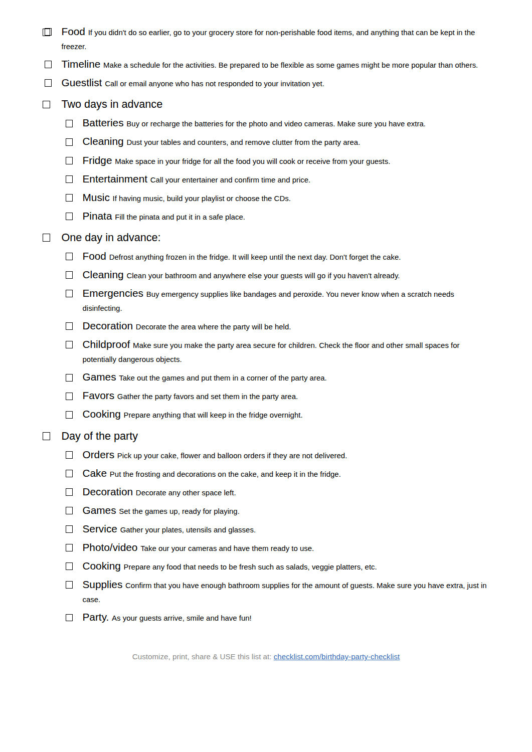Food If you didn't do so earlier, go to your grocery store for non-perishable food items, and anything that can be kept in the freezer.
Timeline Make a schedule for the activities. Be prepared to be flexible as some games might be more popular than others.
Guestlist Call or email anyone who has not responded to your invitation yet.
Two days in advance
Batteries Buy or recharge the batteries for the photo and video cameras. Make sure you have extra.
Cleaning Dust your tables and counters, and remove clutter from the party area.
Fridge Make space in your fridge for all the food you will cook or receive from your guests.
Entertainment Call your entertainer and confirm time and price.
Music If having music, build your playlist or choose the CDs.
Pinata Fill the pinata and put it in a safe place.
One day in advance:
Food Defrost anything frozen in the fridge. It will keep until the next day. Don't forget the cake.
Cleaning Clean your bathroom and anywhere else your guests will go if you haven't already.
Emergencies Buy emergency supplies like bandages and peroxide. You never know when a scratch needs disinfecting.
Decoration Decorate the area where the party will be held.
Childproof Make sure you make the party area secure for children. Check the floor and other small spaces for potentially dangerous objects.
Games Take out the games and put them in a corner of the party area.
Favors Gather the party favors and set them in the party area.
Cooking Prepare anything that will keep in the fridge overnight.
Day of the party
Orders Pick up your cake, flower and balloon orders if they are not delivered.
Cake Put the frosting and decorations on the cake, and keep it in the fridge.
Decoration Decorate any other space left.
Games Set the games up, ready for playing.
Service Gather your plates, utensils and glasses.
Photo/video Take our your cameras and have them ready to use.
Cooking Prepare any food that needs to be fresh such as salads, veggie platters, etc.
Supplies Confirm that you have enough bathroom supplies for the amount of guests. Make sure you have extra, just in case.
Party. As your guests arrive, smile and have fun!
Customize, print, share & USE this list at: checklist.com/birthday-party-checklist